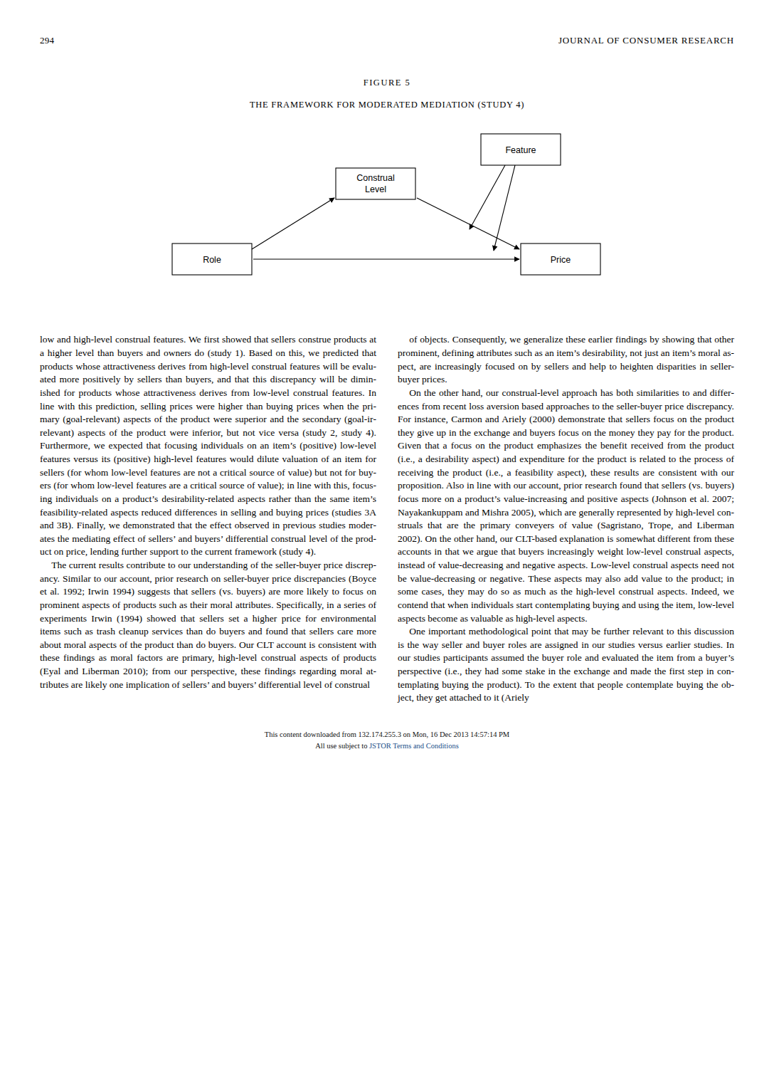294 Journal of Consumer Research
Figure 5
The Framework for Moderated Mediation (Study 4)
Role Construal Level Feature Price
low and high-level construal features. We first showed that sellers construe products at a higher level than buyers and owners do (study 1). Based on this, we predicted that products whose attractiveness derives from high-level construal features will be evaluated more positively by sellers than buyers, and that this discrepancy will be diminished for products whose attractiveness derives from low-level construal features. In line with this prediction, selling prices were higher than buying prices when the primary (goal-relevant) aspects of the product were superior and the secondary (goal-irrelevant) aspects of the product were inferior, but not vice versa (study 2, study 4). Furthermore, we expected that focusing individuals on an item’s (positive) low-level features versus its (positive) high-level features would dilute valuation of an item for sellers (for whom low-level features are not a critical source of value) but not for buyers (for whom low-level features are a critical source of value); in line with this, focusing individuals on a product’s desirability-related aspects rather than the same item’s feasibility-related aspects reduced differences in selling and buying prices (studies 3A and 3B). Finally, we demonstrated that the effect observed in previous studies moderates the mediating effect of sellers’ and buyers’ differential construal level of the product on price, lending further support to the current framework (study 4).
The current results contribute to our understanding of the seller-buyer price discrepancy. Similar to our account, prior research on seller-buyer price discrepancies (Boyce et al. 1992; Irwin 1994) suggests that sellers (vs. buyers) are more likely to focus on prominent aspects of products such as their moral attributes. Specifically, in a series of experiments Irwin (1994) showed that sellers set a higher price for environmental items such as trash cleanup services than do buyers and found that sellers care more about moral aspects of the product than do buyers. Our CLT account is consistent with these findings as moral factors are primary, high-level construal aspects of products (Eyal and Liberman 2010); from our perspective, these findings regarding moral attributes are likely one implication of sellers’ and buyers’ differential level of construal
of objects. Consequently, we generalize these earlier findings by showing that other prominent, defining attributes such as an item’s desirability, not just an item’s moral aspect, are increasingly focused on by sellers and help to heighten disparities in seller-buyer prices.
On the other hand, our construal-level approach has both similarities to and differences from recent loss aversion based approaches to the seller-buyer price discrepancy. For instance, Carmon and Ariely (2000) demonstrate that sellers focus on the product they give up in the exchange and buyers focus on the money they pay for the product. Given that a focus on the product emphasizes the benefit received from the product (i.e., a desirability aspect) and expenditure for the product is related to the process of receiving the product (i.e., a feasibility aspect), these results are consistent with our proposition. Also in line with our account, prior research found that sellers (vs. buyers) focus more on a product’s value-increasing and positive aspects (Johnson et al. 2007; Nayakankuppam and Mishra 2005), which are generally represented by high-level construals that are the primary conveyers of value (Sagristano, Trope, and Liberman 2002). On the other hand, our CLT-based explanation is somewhat different from these accounts in that we argue that buyers increasingly weight low-level construal aspects, instead of value-decreasing and negative aspects. Low-level construal aspects need not be value-decreasing or negative. These aspects may also add value to the product; in some cases, they may do so as much as the high-level construal aspects. Indeed, we contend that when individuals start contemplating buying and using the item, low-level aspects become as valuable as high-level aspects.
One important methodological point that may be further relevant to this discussion is the way seller and buyer roles are assigned in our studies versus earlier studies. In our studies participants assumed the buyer role and evaluated the item from a buyer’s perspective (i.e., they had some stake in the exchange and made the first step in contemplating buying the product). To the extent that people contemplate buying the object, they get attached to it (Ariely
This content downloaded from 132.174.255.3 on Mon, 16 Dec 2013 14:57:14 PM
All use subject to JSTOR Terms and Conditions